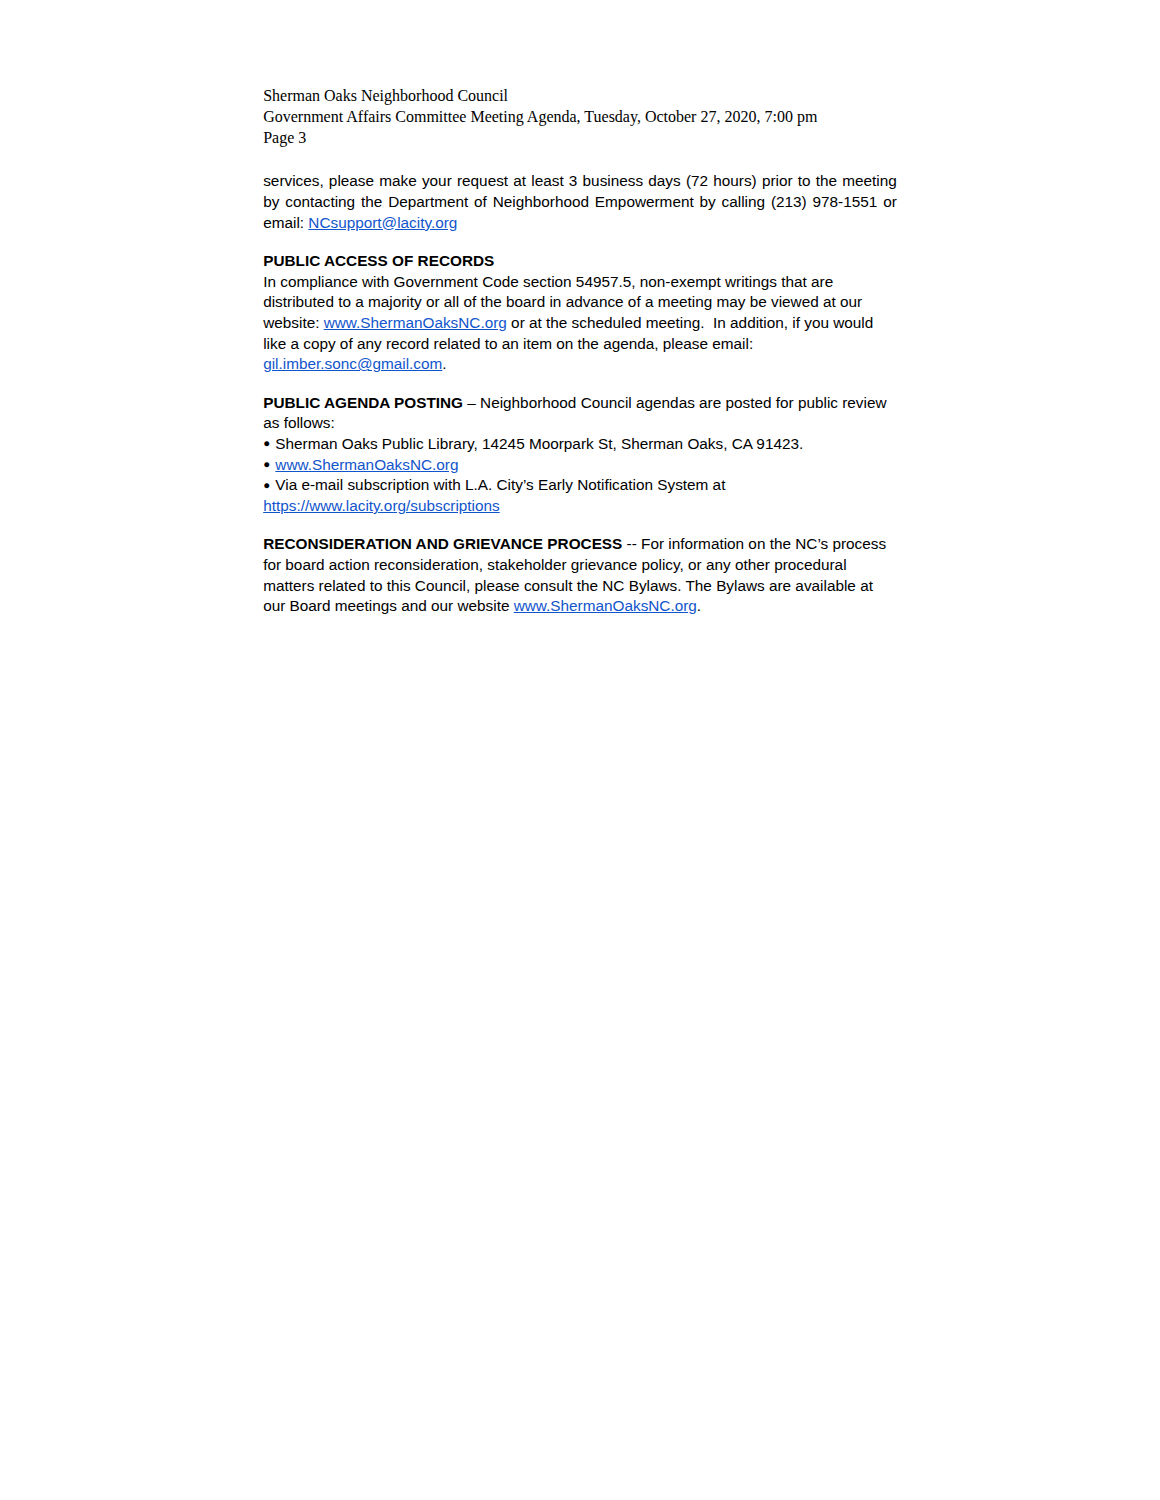Sherman Oaks Neighborhood Council
Government Affairs Committee Meeting Agenda, Tuesday, October 27, 2020, 7:00 pm
Page 3
services, please make your request at least 3 business days (72 hours) prior to the meeting by contacting the Department of Neighborhood Empowerment by calling (213) 978-1551 or email: NCsupport@lacity.org
PUBLIC ACCESS OF RECORDS
In compliance with Government Code section 54957.5, non-exempt writings that are distributed to a majority or all of the board in advance of a meeting may be viewed at our website: www.ShermanOaksNC.org or at the scheduled meeting. In addition, if you would like a copy of any record related to an item on the agenda, please email: gil.imber.sonc@gmail.com.
PUBLIC AGENDA POSTING – Neighborhood Council agendas are posted for public review as follows:
Sherman Oaks Public Library, 14245 Moorpark St, Sherman Oaks, CA 91423.
www.ShermanOaksNC.org
Via e-mail subscription with L.A. City’s Early Notification System at https://www.lacity.org/subscriptions
RECONSIDERATION AND GRIEVANCE PROCESS -- For information on the NC’s process for board action reconsideration, stakeholder grievance policy, or any other procedural matters related to this Council, please consult the NC Bylaws. The Bylaws are available at our Board meetings and our website www.ShermanOaksNC.org.